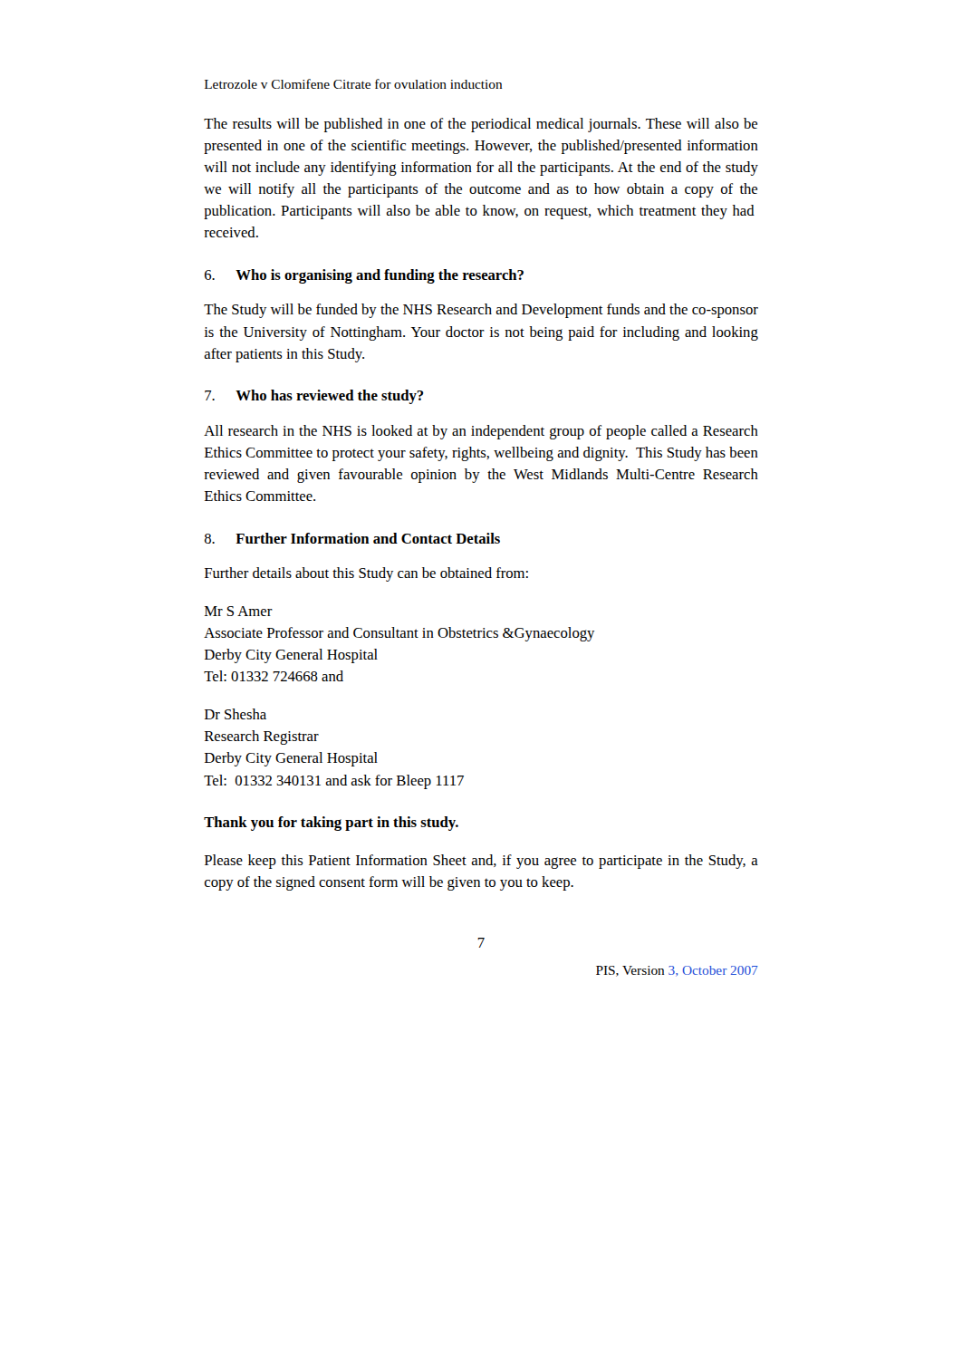Letrozole v Clomifene Citrate for ovulation induction
The results will be published in one of the periodical medical journals. These will also be presented in one of the scientific meetings. However, the published/presented information will not include any identifying information for all the participants. At the end of the study we will notify all the participants of the outcome and as to how obtain a copy of the publication. Participants will also be able to know, on request, which treatment they had received.
6. Who is organising and funding the research?
The Study will be funded by the NHS Research and Development funds and the co-sponsor is the University of Nottingham. Your doctor is not being paid for including and looking after patients in this Study.
7. Who has reviewed the study?
All research in the NHS is looked at by an independent group of people called a Research Ethics Committee to protect your safety, rights, wellbeing and dignity. This Study has been reviewed and given favourable opinion by the West Midlands Multi-Centre Research Ethics Committee.
8. Further Information and Contact Details
Further details about this Study can be obtained from:
Mr S Amer
Associate Professor and Consultant in Obstetrics &Gynaecology
Derby City General Hospital
Tel: 01332 724668 and
Dr Shesha
Research Registrar
Derby City General Hospital
Tel: 01332 340131 and ask for Bleep 1117
Thank you for taking part in this study.
Please keep this Patient Information Sheet and, if you agree to participate in the Study, a copy of the signed consent form will be given to you to keep.
7
PIS, Version 3, October 2007